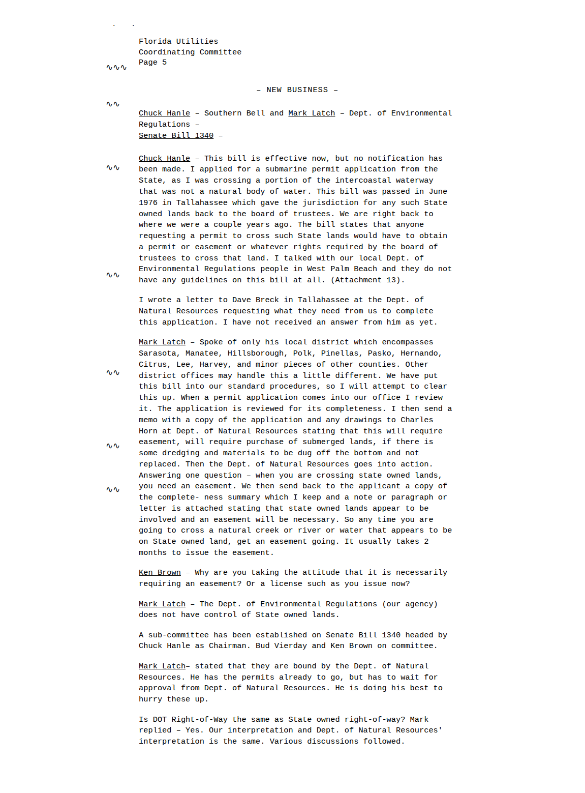. .
∿∿∿ ∿∿ ∿∿ ∿∿ ∿∿ ∿∿ ∿∿
Florida Utilities
Coordinating Committee
Page 5
– NEW BUSINESS –
Chuck Hanle – Southern Bell and Mark Latch – Dept. of Environmental Regulations –
Senate Bill 1340 –
Chuck Hanle – This bill is effective now, but no notification has been made. I applied for a submarine permit application from the State, as I was crossing a portion of the intercoastal waterway that was not a natural body of water. This bill was passed in June 1976 in Tallahassee which gave the jurisdiction for any such State owned lands back to the board of trustees. We are right back to where we were a couple years ago. The bill states that anyone requesting a permit to cross such State lands would have to obtain a permit or easement or whatever rights required by the board of trustees to cross that land. I talked with our local Dept. of Environmental Regulations people in West Palm Beach and they do not have any guidelines on this bill at all. (Attachment 13).
I wrote a letter to Dave Breck in Tallahassee at the Dept. of Natural Resources requesting what they need from us to complete this application. I have not received an answer from him as yet.
Mark Latch – Spoke of only his local district which encompasses Sarasota, Manatee, Hillsborough, Polk, Pinellas, Pasko, Hernando, Citrus, Lee, Harvey, and minor pieces of other counties. Other district offices may handle this a little different. We have put this bill into our standard procedures, so I will attempt to clear this up. When a permit application comes into our office I review it. The application is reviewed for its completeness. I then send a memo with a copy of the application and any drawings to Charles Horn at Dept. of Natural Resources stating that this will require easement, will require purchase of submerged lands, if there is some dredging and materials to be dug off the bottom and not replaced. Then the Dept. of Natural Resources goes into action. Answering one question – when you are crossing state owned lands, you need an easement. We then send back to the applicant a copy of the complete- ness summary which I keep and a note or paragraph or letter is attached stating that state owned lands appear to be involved and an easement will be necessary. So any time you are going to cross a natural creek or river or water that appears to be on State owned land, get an easement going. It usually takes 2 months to issue the easement.
Ken Brown – Why are you taking the attitude that it is necessarily requiring an easement? Or a license such as you issue now?
Mark Latch – The Dept. of Environmental Regulations (our agency) does not have control of State owned lands.
A sub-committee has been established on Senate Bill 1340 headed by Chuck Hanle as Chairman. Bud Vierday and Ken Brown on committee.
Mark Latch– stated that they are bound by the Dept. of Natural Resources. He has the permits already to go, but has to wait for approval from Dept. of Natural Resources. He is doing his best to hurry these up.
Is DOT Right-of-Way the same as State owned right-of-way? Mark replied – Yes. Our interpretation and Dept. of Natural Resources' interpretation is the same. Various discussions followed.